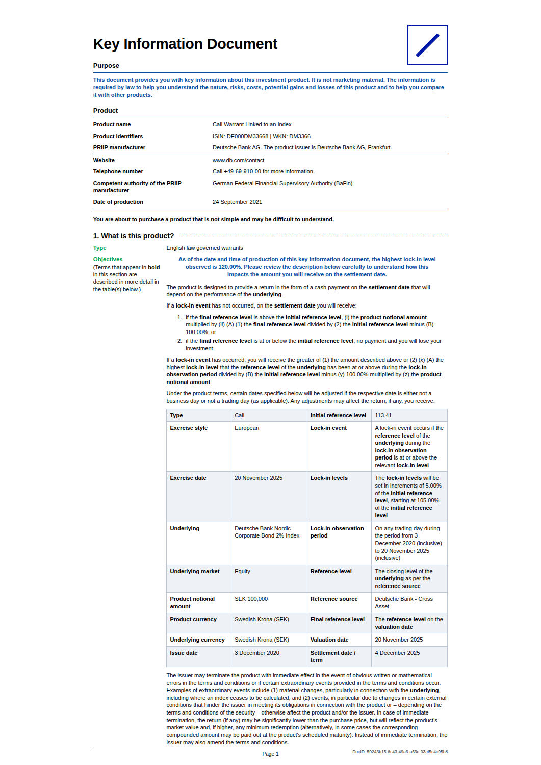Key Information Document
Purpose
This document provides you with key information about this investment product. It is not marketing material. The information is required by law to help you understand the nature, risks, costs, potential gains and losses of this product and to help you compare it with other products.
Product
| Product name | Call Warrant Linked to an Index |
| Product identifiers | ISIN: DE000DM33668 / WKN: DM3366 |
| PRIIP manufacturer | Deutsche Bank AG. The product issuer is Deutsche Bank AG, Frankfurt. |
| Website | www.db.com/contact |
| Telephone number | Call +49-69-910-00 for more information. |
| Competent authority of the PRIIP manufacturer | German Federal Financial Supervisory Authority (BaFin) |
| Date of production | 24 September 2021 |
You are about to purchase a product that is not simple and may be difficult to understand.
1. What is this product?
Type
English law governed warrants
Objectives
(Terms that appear in bold in this section are described in more detail in the table(s) below.)
As of the date and time of production of this key information document, the highest lock-in level observed is 120.00%. Please review the description below carefully to understand how this impacts the amount you will receive on the settlement date.
The product is designed to provide a return in the form of a cash payment on the settlement date that will depend on the performance of the underlying.
If a lock-in event has not occurred, on the settlement date you will receive:
if the final reference level is above the initial reference level, (i) the product notional amount multiplied by (ii) (A) (1) the final reference level divided by (2) the initial reference level minus (B) 100.00%; or
if the final reference level is at or below the initial reference level, no payment and you will lose your investment.
If a lock-in event has occurred, you will receive the greater of (1) the amount described above or (2) (x) (A) the highest lock-in level that the reference level of the underlying has been at or above during the lock-in observation period divided by (B) the initial reference level minus (y) 100.00% multiplied by (z) the product notional amount.
Under the product terms, certain dates specified below will be adjusted if the respective date is either not a business day or not a trading day (as applicable). Any adjustments may affect the return, if any, you receive.
| Type | Call | Initial reference level | 113.41 |
| Exercise style | European | Lock-in event | A lock-in event occurs if the reference level of the underlying during the lock-in observation period is at or above the relevant lock-in level |
| Exercise date | 20 November 2025 | Lock-in levels | The lock-in levels will be set in increments of 5.00% of the initial reference level , starting at 105.00% of the initial reference level |
| Underlying | Deutsche Bank Nordic Corporate Bond 2% Index | Lock-in observation period | On any trading day during the period from 3 December 2020 (inclusive) to 20 November 2025 (inclusive) |
| Underlying market | Equity | Reference level | The closing level of the underlying as per the reference source |
| Product notional amount | SEK 100,000 | Reference source | Deutsche Bank - Cross Asset |
| Product currency | Swedish Krona (SEK) | Final reference level | The reference level on the valuation date |
| Underlying currency | Swedish Krona (SEK) | Valuation date | 20 November 2025 |
| Issue date | 3 December 2020 | Settlement date / term | 4 December 2025 |
The issuer may terminate the product with immediate effect in the event of obvious written or mathematical errors in the terms and conditions or if certain extraordinary events provided in the terms and conditions occur. Examples of extraordinary events include (1) material changes, particularly in connection with the underlying, including where an index ceases to be calculated, and (2) events, in particular due to changes in certain external conditions that hinder the issuer in meeting its obligations in connection with the product or – depending on the terms and conditions of the security – otherwise affect the product and/or the issuer. In case of immediate termination, the return (if any) may be significantly lower than the purchase price, but will reflect the product's market value and, if higher, any minimum redemption (alternatively, in some cases the corresponding compounded amount may be paid out at the product's scheduled maturity). Instead of immediate termination, the issuer may also amend the terms and conditions.
Page 1 DocID: 59243b15-8c43-49a6-a63c-03af5c4c95b8